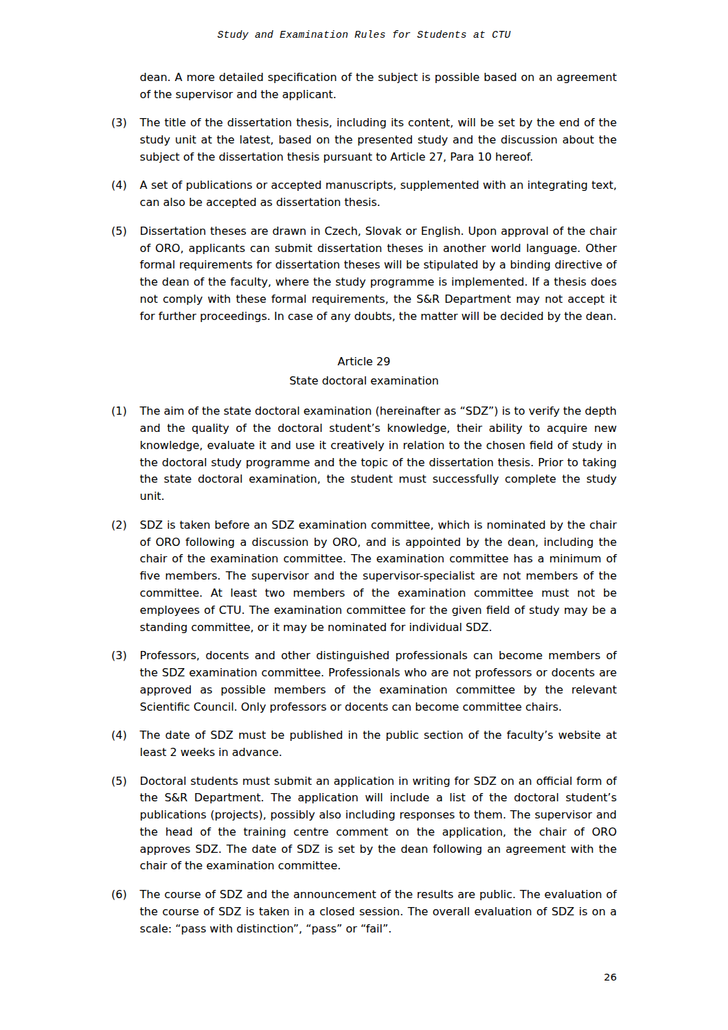Study and Examination Rules for Students at CTU
dean. A more detailed specification of the subject is possible based on an agreement of the supervisor and the applicant.
(3) The title of the dissertation thesis, including its content, will be set by the end of the study unit at the latest, based on the presented study and the discussion about the subject of the dissertation thesis pursuant to Article 27, Para 10 hereof.
(4) A set of publications or accepted manuscripts, supplemented with an integrating text, can also be accepted as dissertation thesis.
(5) Dissertation theses are drawn in Czech, Slovak or English. Upon approval of the chair of ORO, applicants can submit dissertation theses in another world language. Other formal requirements for dissertation theses will be stipulated by a binding directive of the dean of the faculty, where the study programme is implemented. If a thesis does not comply with these formal requirements, the S&R Department may not accept it for further proceedings. In case of any doubts, the matter will be decided by the dean.
Article 29
State doctoral examination
(1) The aim of the state doctoral examination (hereinafter as “SDZ”) is to verify the depth and the quality of the doctoral student’s knowledge, their ability to acquire new knowledge, evaluate it and use it creatively in relation to the chosen field of study in the doctoral study programme and the topic of the dissertation thesis. Prior to taking the state doctoral examination, the student must successfully complete the study unit.
(2) SDZ is taken before an SDZ examination committee, which is nominated by the chair of ORO following a discussion by ORO, and is appointed by the dean, including the chair of the examination committee. The examination committee has a minimum of five members. The supervisor and the supervisor-specialist are not members of the committee. At least two members of the examination committee must not be employees of CTU. The examination committee for the given field of study may be a standing committee, or it may be nominated for individual SDZ.
(3) Professors, docents and other distinguished professionals can become members of the SDZ examination committee. Professionals who are not professors or docents are approved as possible members of the examination committee by the relevant Scientific Council. Only professors or docents can become committee chairs.
(4) The date of SDZ must be published in the public section of the faculty’s website at least 2 weeks in advance.
(5) Doctoral students must submit an application in writing for SDZ on an official form of the S&R Department. The application will include a list of the doctoral student’s publications (projects), possibly also including responses to them. The supervisor and the head of the training centre comment on the application, the chair of ORO approves SDZ. The date of SDZ is set by the dean following an agreement with the chair of the examination committee.
(6) The course of SDZ and the announcement of the results are public. The evaluation of the course of SDZ is taken in a closed session. The overall evaluation of SDZ is on a scale: “pass with distinction”, “pass” or “fail”.
26